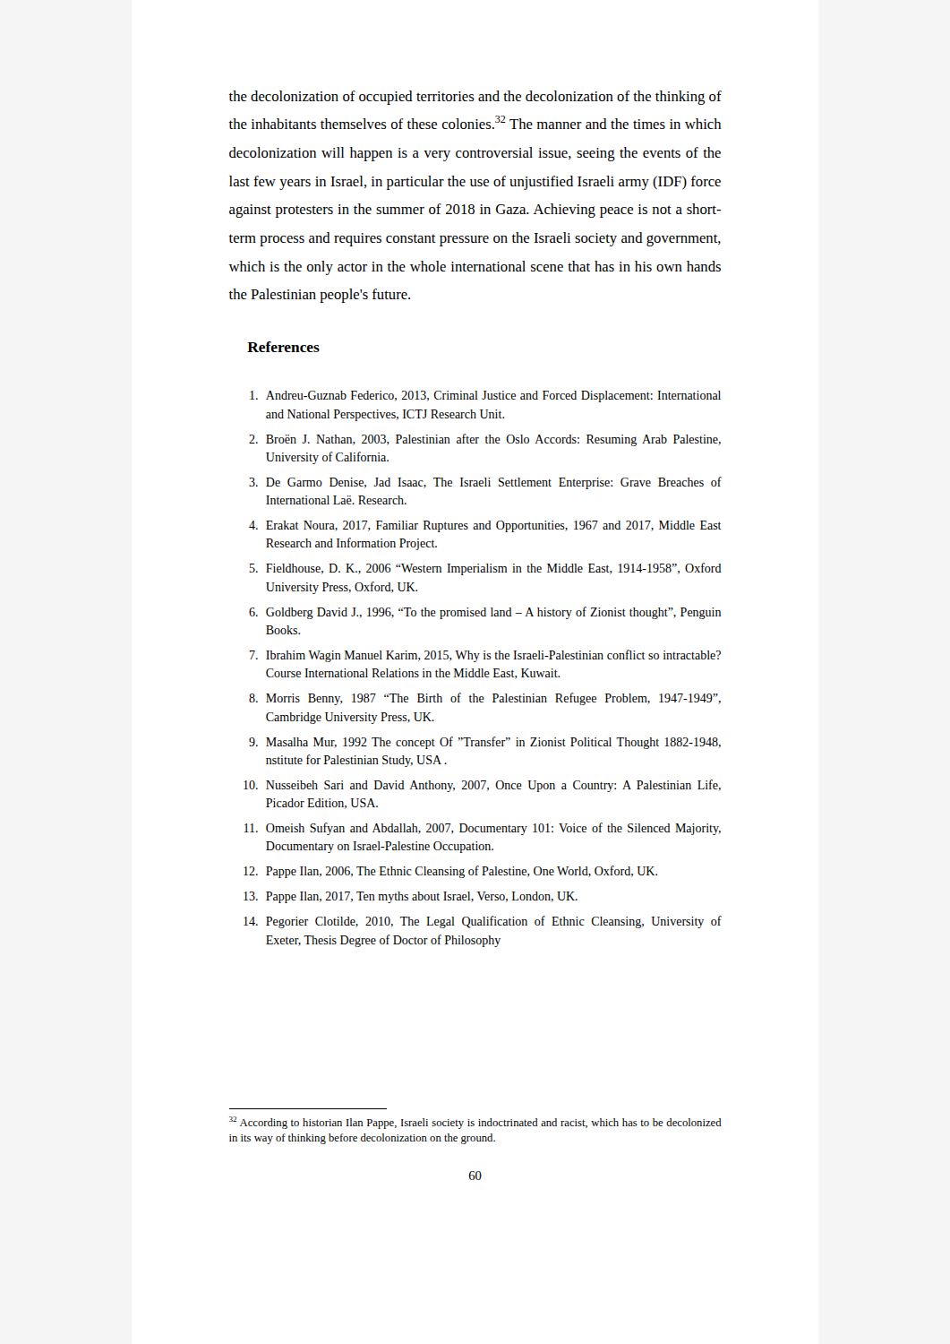the decolonization of occupied territories and the decolonization of the thinking of the inhabitants themselves of these colonies.32 The manner and the times in which decolonization will happen is a very controversial issue, seeing the events of the last few years in Israel, in particular the use of unjustified Israeli army (IDF) force against protesters in the summer of 2018 in Gaza. Achieving peace is not a short-term process and requires constant pressure on the Israeli society and government, which is the only actor in the whole international scene that has in his own hands the Palestinian people's future.
References
Andreu-Guznab Federico, 2013, Criminal Justice and Forced Displacement: International and National Perspectives, ICTJ Research Unit.
Broën J. Nathan, 2003, Palestinian after the Oslo Accords: Resuming Arab Palestine, University of California.
De Garmo Denise, Jad Isaac, The Israeli Settlement Enterprise: Grave Breaches of International Laë. Research.
Erakat Noura, 2017, Familiar Ruptures and Opportunities, 1967 and 2017, Middle East Research and Information Project.
Fieldhouse, D. K., 2006 “Western Imperialism in the Middle East, 1914-1958”, Oxford University Press, Oxford, UK.
Goldberg David J., 1996, “To the promised land – A history of Zionist thought”, Penguin Books.
Ibrahim Wagin Manuel Karim, 2015, Why is the Israeli-Palestinian conflict so intractable? Course International Relations in the Middle East, Kuwait.
Morris Benny, 1987 “The Birth of the Palestinian Refugee Problem, 1947-1949”, Cambridge University Press, UK.
Masalha Mur, 1992 The concept Of ”Transfer” in Zionist Political Thought 1882-1948, nstitute for Palestinian Study, USA .
Nusseibeh Sari and David Anthony, 2007, Once Upon a Country: A Palestinian Life, Picador Edition, USA.
Omeish Sufyan and Abdallah, 2007, Documentary 101: Voice of the Silenced Majority, Documentary on Israel-Palestine Occupation.
Pappe Ilan, 2006, The Ethnic Cleansing of Palestine, One World, Oxford, UK.
Pappe Ilan, 2017, Ten myths about Israel, Verso, London, UK.
Pegorier Clotilde, 2010, The Legal Qualification of Ethnic Cleansing, University of Exeter, Thesis Degree of Doctor of Philosophy
32 According to historian Ilan Pappe, Israeli society is indoctrinated and racist, which has to be decolonized in its way of thinking before decolonization on the ground.
60